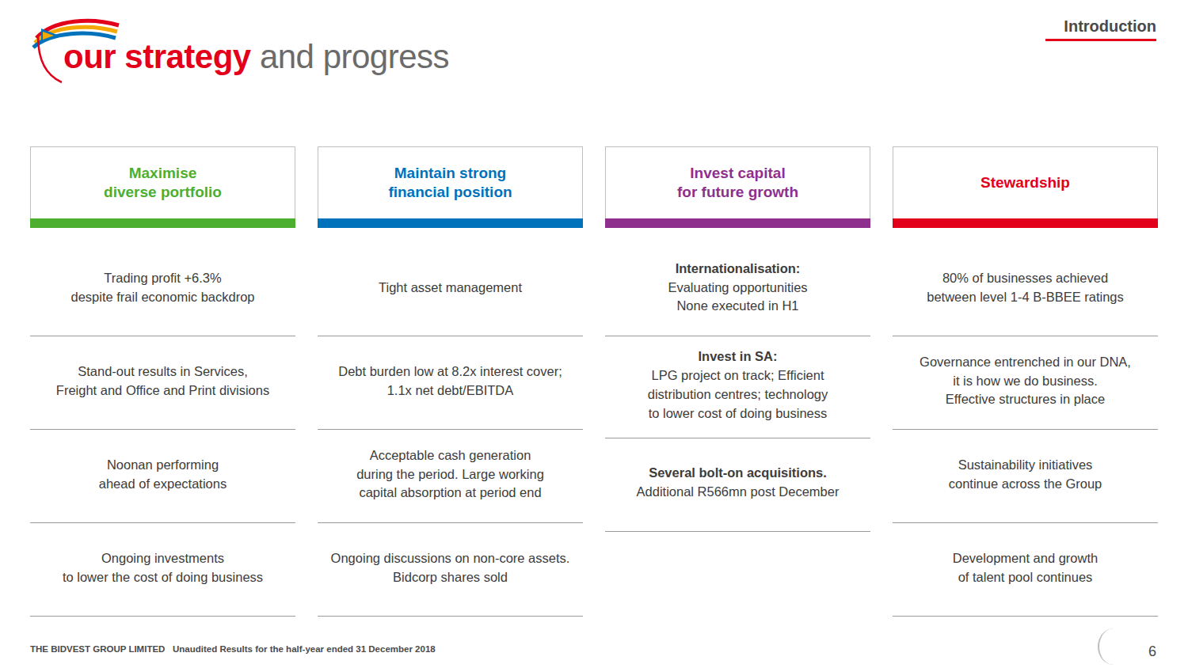Introduction
our strategy and progress
Maximise
diverse portfolio
Trading profit +6.3%
despite frail economic backdrop
Stand-out results in Services,
Freight and Office and Print divisions
Noonan performing
ahead of expectations
Ongoing investments
to lower the cost of doing business
Maintain strong
financial position
Tight asset management
Debt burden low at 8.2x interest cover;
1.1x net debt/EBITDA
Acceptable cash generation
during the period. Large working
capital absorption at period end
Ongoing discussions on non-core assets.
Bidcorp shares sold
Invest capital
for future growth
Internationalisation:
Evaluating opportunities
None executed in H1
Invest in SA:
LPG project on track; Efficient
distribution centres; technology
to lower cost of doing business
Several bolt-on acquisitions.
Additional R566mn post December
Stewardship
80% of businesses achieved
between level 1-4 B-BBEE ratings
Governance entrenched in our DNA,
it is how we do business.
Effective structures in place
Sustainability initiatives
continue across the Group
Development and growth
of talent pool continues
THE BIDVEST GROUP LIMITED Unaudited Results for the half-year ended 31 December 2018
6